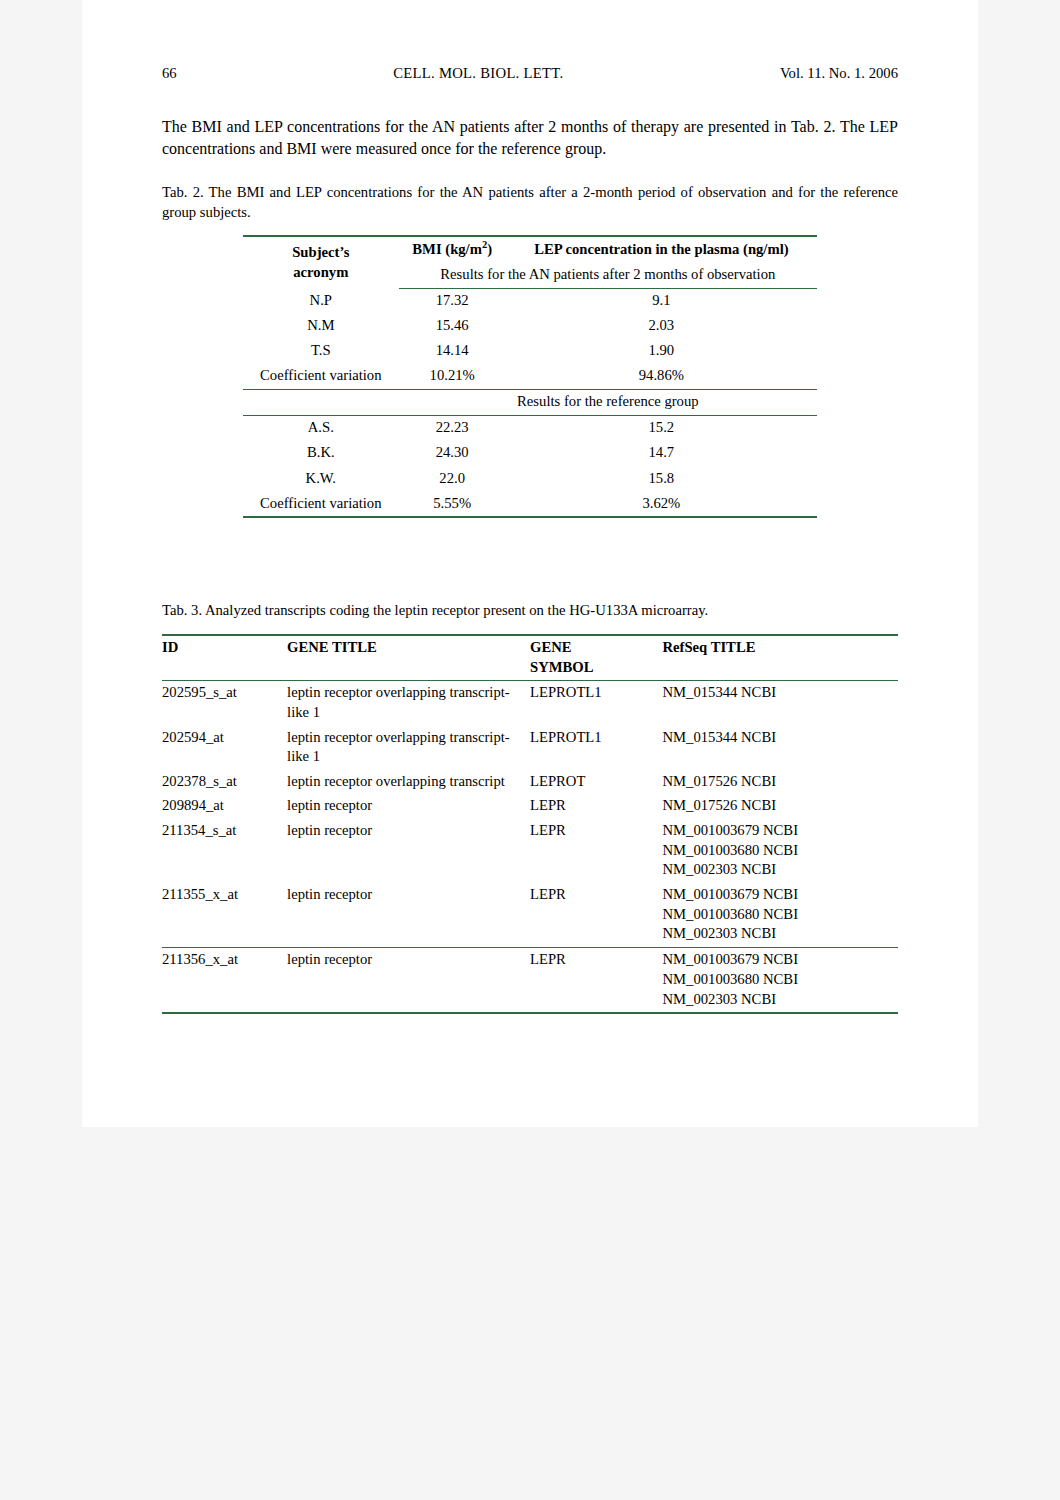66 CELL. MOL. BIOL. LETT. Vol. 11. No. 1. 2006
The BMI and LEP concentrations for the AN patients after 2 months of therapy are presented in Tab. 2. The LEP concentrations and BMI were measured once for the reference group.
Tab. 2. The BMI and LEP concentrations for the AN patients after a 2-month period of observation and for the reference group subjects.
| Subject’s acronym | BMI (kg/m 2 ) | LEP concentration in the plasma (ng/ml) |
| --- | --- | --- |
| Results for the AN patients after 2 months of observation |
| N.P | 17.32 | 9.1 |
| N.M | 15.46 | 2.03 |
| T.S | 14.14 | 1.90 |
| Coefficient variation | 10.21% | 94.86% |
| | Results for the reference group |
| A.S. | 22.23 | 15.2 |
| B.K. | 24.30 | 14.7 |
| K.W. | 22.0 | 15.8 |
| Coefficient variation | 5.55% | 3.62% |
Tab. 3. Analyzed transcripts coding the leptin receptor present on the HG-U133A microarray.
| ID | GENE TITLE | GENE SYMBOL | RefSeq TITLE |
| --- | --- | --- | --- |
| 202595_s_at | leptin receptor overlapping transcript-like 1 | LEPROTL1 | NM_015344 NCBI |
| 202594_at | leptin receptor overlapping transcript-like 1 | LEPROTL1 | NM_015344 NCBI |
| 202378_s_at | leptin receptor overlapping transcript | LEPROT | NM_017526 NCBI |
| 209894_at | leptin receptor | LEPR | NM_017526 NCBI |
| 211354_s_at | leptin receptor | LEPR | NM_001003679 NCBI NM_001003680 NCBI NM_002303 NCBI |
| 211355_x_at | leptin receptor | LEPR | NM_001003679 NCBI NM_001003680 NCBI NM_002303 NCBI |
| 211356_x_at | leptin receptor | LEPR | NM_001003679 NCBI NM_001003680 NCBI NM_002303 NCBI |